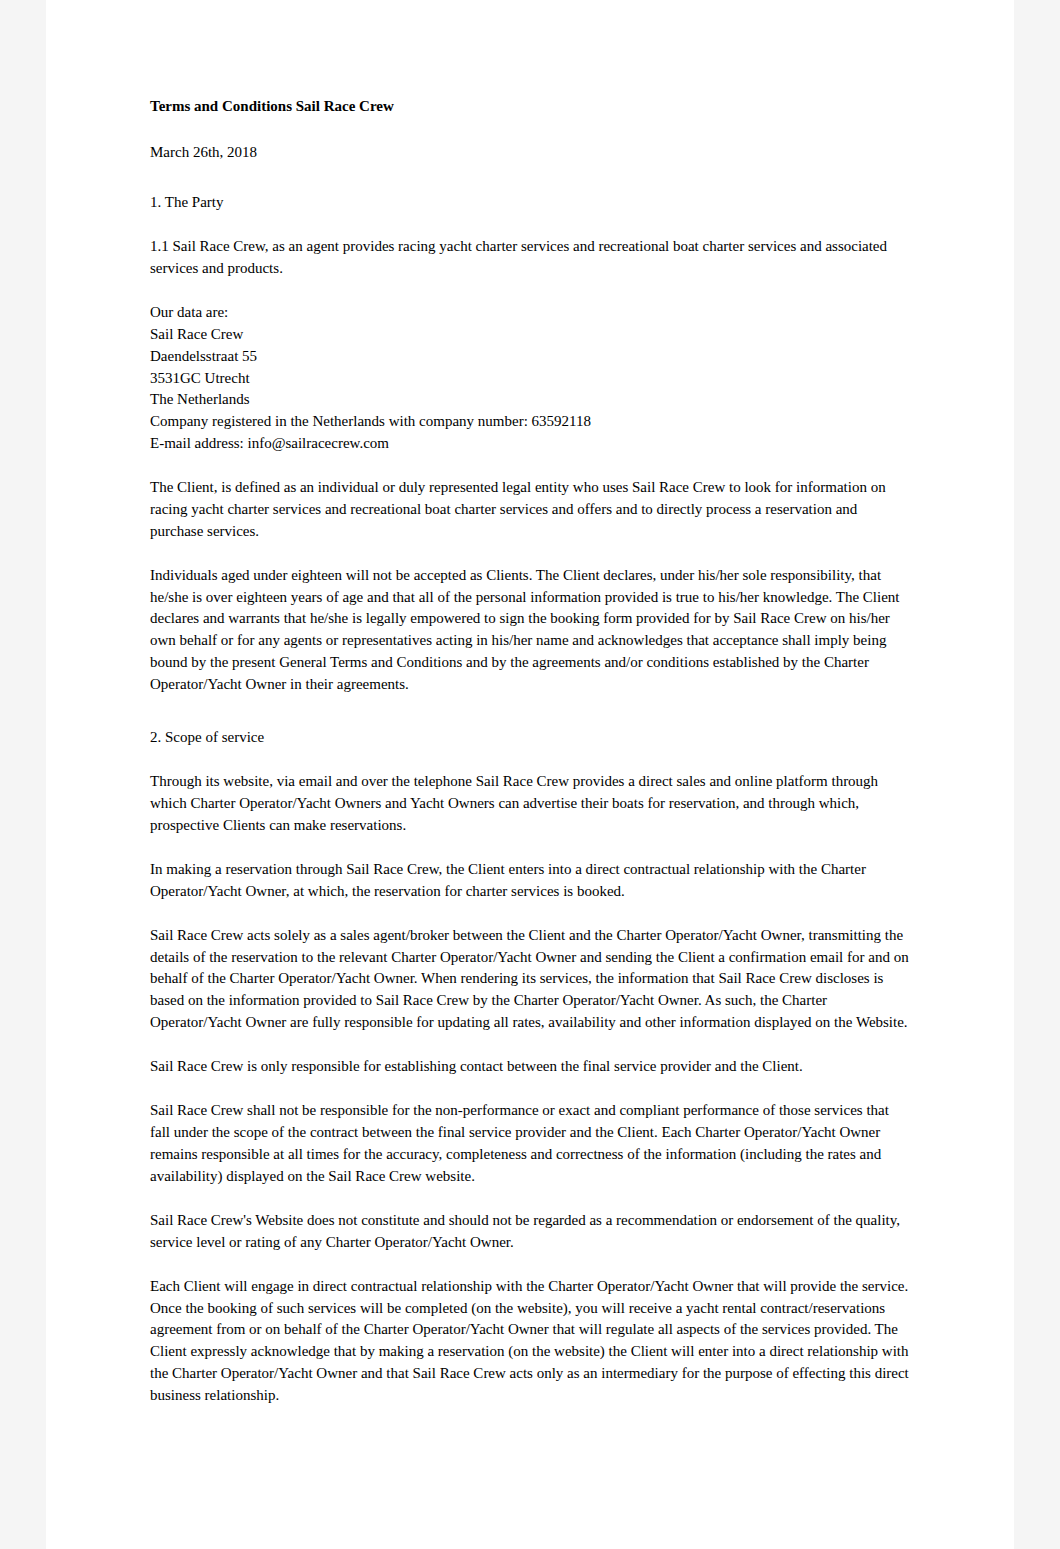Terms and Conditions Sail Race Crew
March 26th, 2018
1. The Party
1.1 Sail Race Crew, as an agent provides racing yacht charter services and recreational boat charter services and associated services and products.
Our data are:
Sail Race Crew
Daendelsstraat 55
3531GC Utrecht
The Netherlands
Company registered in the Netherlands with company number: 63592118
E-mail address: info@sailracecrew.com
The Client, is defined as an individual or duly represented legal entity who uses Sail Race Crew to look for information on racing yacht charter services and recreational boat charter services and offers and to directly process a reservation and purchase services.
Individuals aged under eighteen will not be accepted as Clients. The Client declares, under his/her sole responsibility, that he/she is over eighteen years of age and that all of the personal information provided is true to his/her knowledge. The Client declares and warrants that he/she is legally empowered to sign the booking form provided for by Sail Race Crew on his/her own behalf or for any agents or representatives acting in his/her name and acknowledges that acceptance shall imply being bound by the present General Terms and Conditions and by the agreements and/or conditions established by the Charter Operator/Yacht Owner in their agreements.
2. Scope of service
Through its website, via email and over the telephone Sail Race Crew provides a direct sales and online platform through which Charter Operator/Yacht Owners and Yacht Owners can advertise their boats for reservation, and through which, prospective Clients can make reservations.
In making a reservation through Sail Race Crew, the Client enters into a direct contractual relationship with the Charter Operator/Yacht Owner, at which, the reservation for charter services is booked.
Sail Race Crew acts solely as a sales agent/broker between the Client and the Charter Operator/Yacht Owner, transmitting the details of the reservation to the relevant Charter Operator/Yacht Owner and sending the Client a confirmation email for and on behalf of the Charter Operator/Yacht Owner. When rendering its services, the information that Sail Race Crew discloses is based on the information provided to Sail Race Crew by the Charter Operator/Yacht Owner. As such, the Charter Operator/Yacht Owner are fully responsible for updating all rates, availability and other information displayed on the Website.
Sail Race Crew is only responsible for establishing contact between the final service provider and the Client.
Sail Race Crew shall not be responsible for the non-performance or exact and compliant performance of those services that fall under the scope of the contract between the final service provider and the Client. Each Charter Operator/Yacht Owner remains responsible at all times for the accuracy, completeness and correctness of the information (including the rates and availability) displayed on the Sail Race Crew website.
Sail Race Crew's Website does not constitute and should not be regarded as a recommendation or endorsement of the quality, service level or rating of any Charter Operator/Yacht Owner.
Each Client will engage in direct contractual relationship with the Charter Operator/Yacht Owner that will provide the service. Once the booking of such services will be completed (on the website), you will receive a yacht rental contract/reservations agreement from or on behalf of the Charter Operator/Yacht Owner that will regulate all aspects of the services provided. The Client expressly acknowledge that by making a reservation (on the website) the Client will enter into a direct relationship with the Charter Operator/Yacht Owner and that Sail Race Crew acts only as an intermediary for the purpose of effecting this direct business relationship.